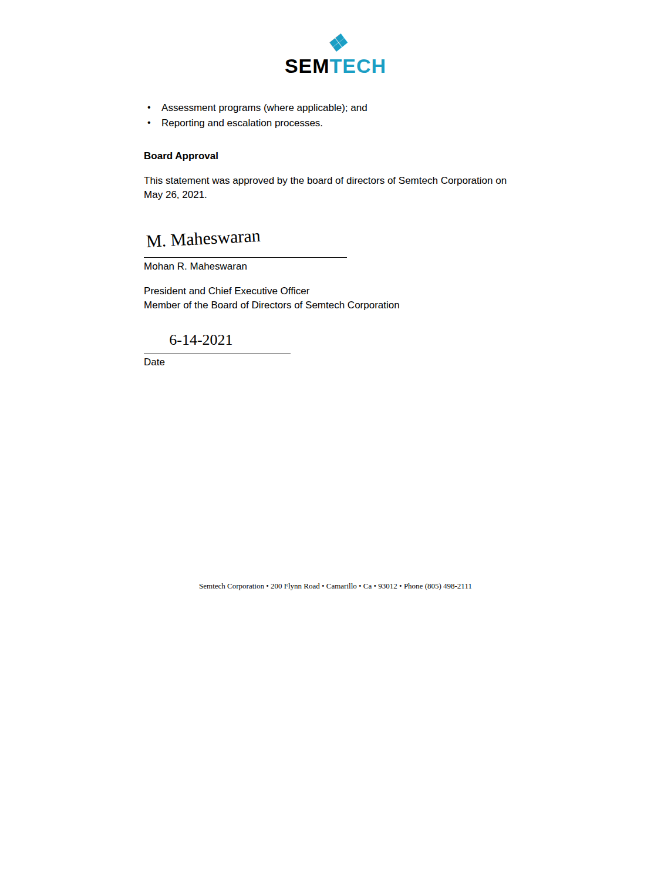❖ SEM TECH
Assessment programs (where applicable); and
Reporting and escalation processes.
Board Approval
This statement was approved by the board of directors of Semtech Corporation on May 26, 2021.
M. Maheswaran
Mohan R. Maheswaran
President and Chief Executive Officer
Member of the Board of Directors of Semtech Corporation
6-14-2021
Date
Semtech Corporation • 200 Flynn Road • Camarillo • Ca • 93012 • Phone (805) 498-2111